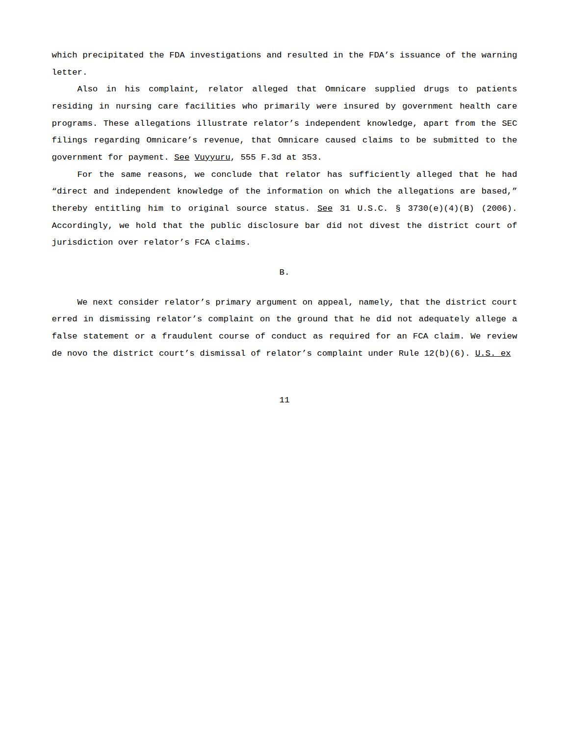which precipitated the FDA investigations and resulted in the FDA’s issuance of the warning letter.
Also in his complaint, relator alleged that Omnicare supplied drugs to patients residing in nursing care facilities who primarily were insured by government health care programs. These allegations illustrate relator’s independent knowledge, apart from the SEC filings regarding Omnicare’s revenue, that Omnicare caused claims to be submitted to the government for payment. See Vuyyuru, 555 F.3d at 353.
For the same reasons, we conclude that relator has sufficiently alleged that he had “direct and independent knowledge of the information on which the allegations are based,” thereby entitling him to original source status. See 31 U.S.C. § 3730(e)(4)(B) (2006). Accordingly, we hold that the public disclosure bar did not divest the district court of jurisdiction over relator’s FCA claims.
B.
We next consider relator’s primary argument on appeal, namely, that the district court erred in dismissing relator’s complaint on the ground that he did not adequately allege a false statement or a fraudulent course of conduct as required for an FCA claim. We review de novo the district court’s dismissal of relator’s complaint under Rule 12(b)(6). U.S. ex
11